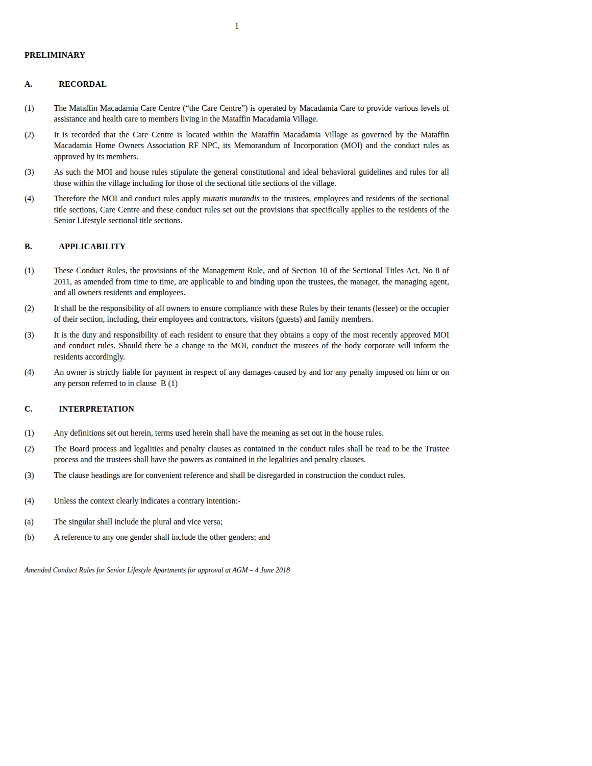1
PRELIMINARY
A. RECORDAL
(1) The Mataffin Macadamia Care Centre (“the Care Centre”) is operated by Macadamia Care to provide various levels of assistance and health care to members living in the Mataffin Macadamia Village.
(2) It is recorded that the Care Centre is located within the Mataffin Macadamia Village as governed by the Mataffin Macadamia Home Owners Association RF NPC, its Memorandum of Incorporation (MOI) and the conduct rules as approved by its members.
(3) As such the MOI and house rules stipulate the general constitutional and ideal behavioral guidelines and rules for all those within the village including for those of the sectional title sections of the village.
(4) Therefore the MOI and conduct rules apply mutatis mutandis to the trustees, employees and residents of the sectional title sections, Care Centre and these conduct rules set out the provisions that specifically applies to the residents of the Senior Lifestyle sectional title sections.
B. APPLICABILITY
(1) These Conduct Rules, the provisions of the Management Rule, and of Section 10 of the Sectional Titles Act, No 8 of 2011, as amended from time to time, are applicable to and binding upon the trustees, the manager, the managing agent, and all owners residents and employees.
(2) It shall be the responsibility of all owners to ensure compliance with these Rules by their tenants (lessee) or the occupier of their section, including, their employees and contractors, visitors (guests) and family members.
(3) It is the duty and responsibility of each resident to ensure that they obtains a copy of the most recently approved MOI and conduct rules. Should there be a change to the MOI, conduct the trustees of the body corporate will inform the residents accordingly.
(4) An owner is strictly liable for payment in respect of any damages caused by and for any penalty imposed on him or on any person referred to in clause B (1)
C. INTERPRETATION
(1) Any definitions set out herein, terms used herein shall have the meaning as set out in the house rules.
(2) The Board process and legalities and penalty clauses as contained in the conduct rules shall be read to be the Trustee process and the trustees shall have the powers as contained in the legalities and penalty clauses.
(3) The clause headings are for convenient reference and shall be disregarded in construction the conduct rules.
(4) Unless the context clearly indicates a contrary intention:-
(a) The singular shall include the plural and vice versa;
(b) A reference to any one gender shall include the other genders; and
Amended Conduct Rules for Senior Lifestyle Apartments for approval at AGM – 4 June 2018